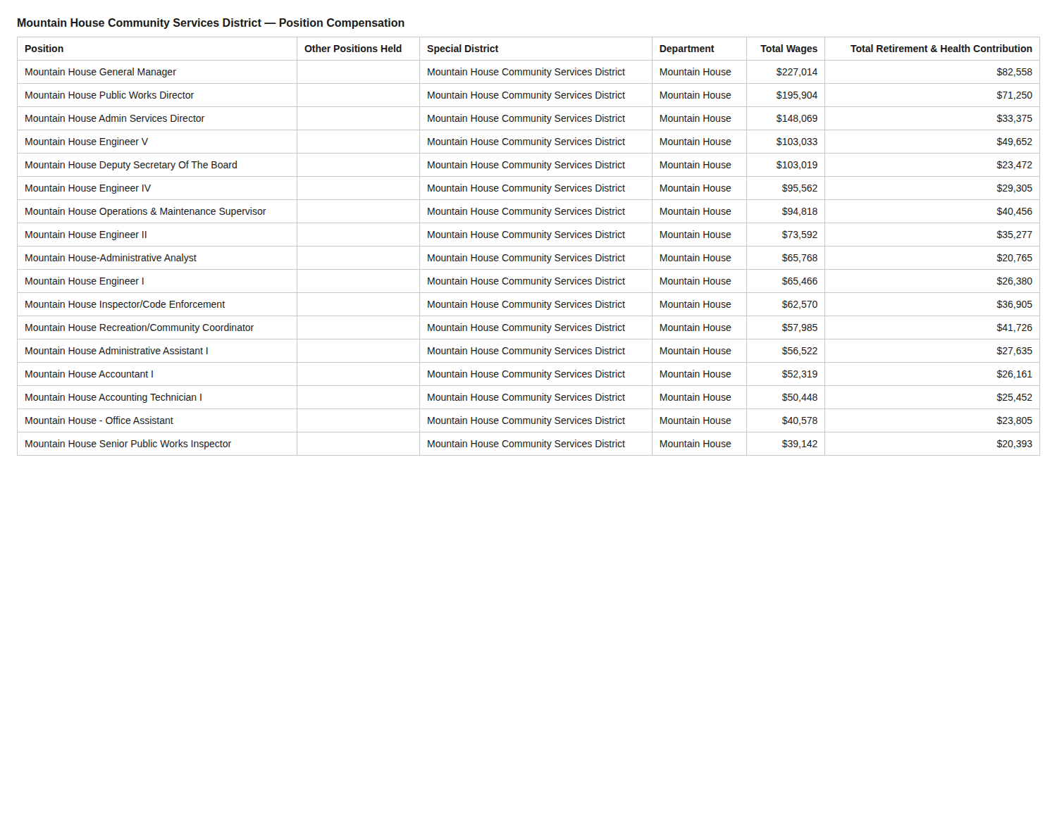Mountain House Community Services District — Position Compensation
| Position | Other Positions Held | Special District | Department | Total Wages | Total Retirement & Health Contribution |
| --- | --- | --- | --- | --- | --- |
| Mountain House General Manager | | Mountain House Community Services District | Mountain House | $227,014 | $82,558 |
| Mountain House Public Works Director | | Mountain House Community Services District | Mountain House | $195,904 | $71,250 |
| Mountain House Admin Services Director | | Mountain House Community Services District | Mountain House | $148,069 | $33,375 |
| Mountain House Engineer V | | Mountain House Community Services District | Mountain House | $103,033 | $49,652 |
| Mountain House Deputy Secretary Of The Board | | Mountain House Community Services District | Mountain House | $103,019 | $23,472 |
| Mountain House Engineer IV | | Mountain House Community Services District | Mountain House | $95,562 | $29,305 |
| Mountain House Operations & Maintenance Supervisor | | Mountain House Community Services District | Mountain House | $94,818 | $40,456 |
| Mountain House Engineer II | | Mountain House Community Services District | Mountain House | $73,592 | $35,277 |
| Mountain House-Administrative Analyst | | Mountain House Community Services District | Mountain House | $65,768 | $20,765 |
| Mountain House Engineer I | | Mountain House Community Services District | Mountain House | $65,466 | $26,380 |
| Mountain House Inspector/Code Enforcement | | Mountain House Community Services District | Mountain House | $62,570 | $36,905 |
| Mountain House Recreation/Community Coordinator | | Mountain House Community Services District | Mountain House | $57,985 | $41,726 |
| Mountain House Administrative Assistant I | | Mountain House Community Services District | Mountain House | $56,522 | $27,635 |
| Mountain House Accountant I | | Mountain House Community Services District | Mountain House | $52,319 | $26,161 |
| Mountain House Accounting Technician I | | Mountain House Community Services District | Mountain House | $50,448 | $25,452 |
| Mountain House - Office Assistant | | Mountain House Community Services District | Mountain House | $40,578 | $23,805 |
| Mountain House Senior Public Works Inspector | | Mountain House Community Services District | Mountain House | $39,142 | $20,393 |